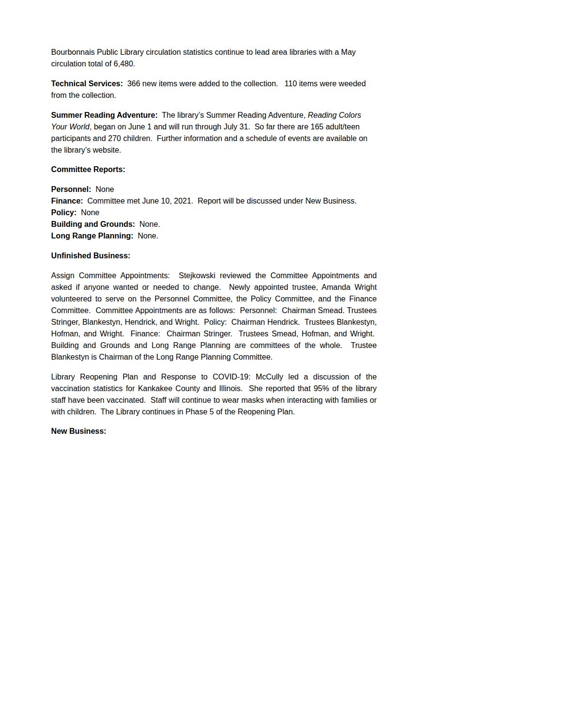Bourbonnais Public Library circulation statistics continue to lead area libraries with a May circulation total of 6,480.
Technical Services: 366 new items were added to the collection. 110 items were weeded from the collection.
Summer Reading Adventure: The library’s Summer Reading Adventure, Reading Colors Your World, began on June 1 and will run through July 31. So far there are 165 adult/teen participants and 270 children. Further information and a schedule of events are available on the library’s website.
Committee Reports:
Personnel: None
Finance: Committee met June 10, 2021. Report will be discussed under New Business.
Policy: None
Building and Grounds: None.
Long Range Planning: None.
Unfinished Business:
Assign Committee Appointments: Stejkowski reviewed the Committee Appointments and asked if anyone wanted or needed to change. Newly appointed trustee, Amanda Wright volunteered to serve on the Personnel Committee, the Policy Committee, and the Finance Committee. Committee Appointments are as follows: Personnel: Chairman Smead. Trustees Stringer, Blankestyn, Hendrick, and Wright. Policy: Chairman Hendrick. Trustees Blankestyn, Hofman, and Wright. Finance: Chairman Stringer. Trustees Smead, Hofman, and Wright. Building and Grounds and Long Range Planning are committees of the whole. Trustee Blankestyn is Chairman of the Long Range Planning Committee.
Library Reopening Plan and Response to COVID-19: McCully led a discussion of the vaccination statistics for Kankakee County and Illinois. She reported that 95% of the library staff have been vaccinated. Staff will continue to wear masks when interacting with families or with children. The Library continues in Phase 5 of the Reopening Plan.
New Business: